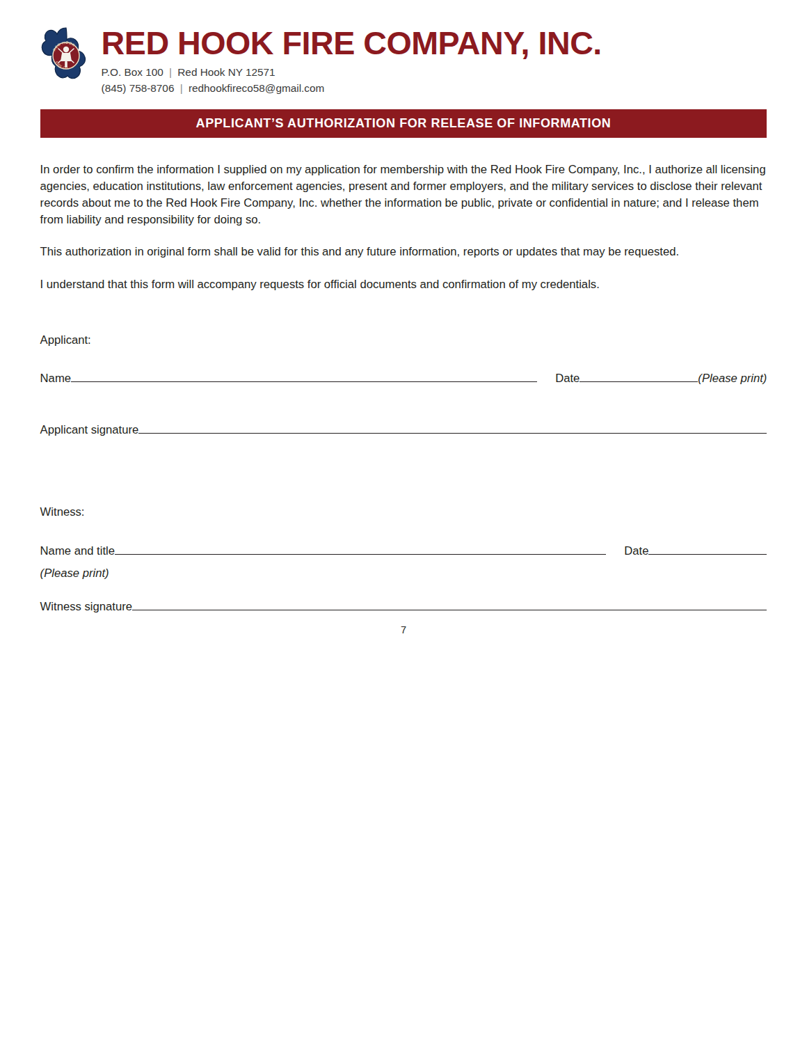RED HOOK FIRE CO.
RED HOOK FIRE COMPANY, INC.
P.O. Box 100 | Red Hook NY 12571
(845) 758-8706 | redhookfireco58@gmail.com
APPLICANT’S AUTHORIZATION FOR RELEASE OF INFORMATION
In order to confirm the information I supplied on my application for membership with the Red Hook Fire Company, Inc., I authorize all licensing agencies, education institutions, law enforcement agencies, present and former employers, and the military services to disclose their relevant records about me to the Red Hook Fire Company, Inc. whether the information be public, private or confidential in nature; and I release them from liability and responsibility for doing so.
This authorization in original form shall be valid for this and any future information, reports or updates that may be requested.
I understand that this form will accompany requests for official documents and confirmation of my credentials.
Applicant:
Name Date (Please print)
Applicant signature
Witness:
Name and title Date
(Please print)
Witness signature
7